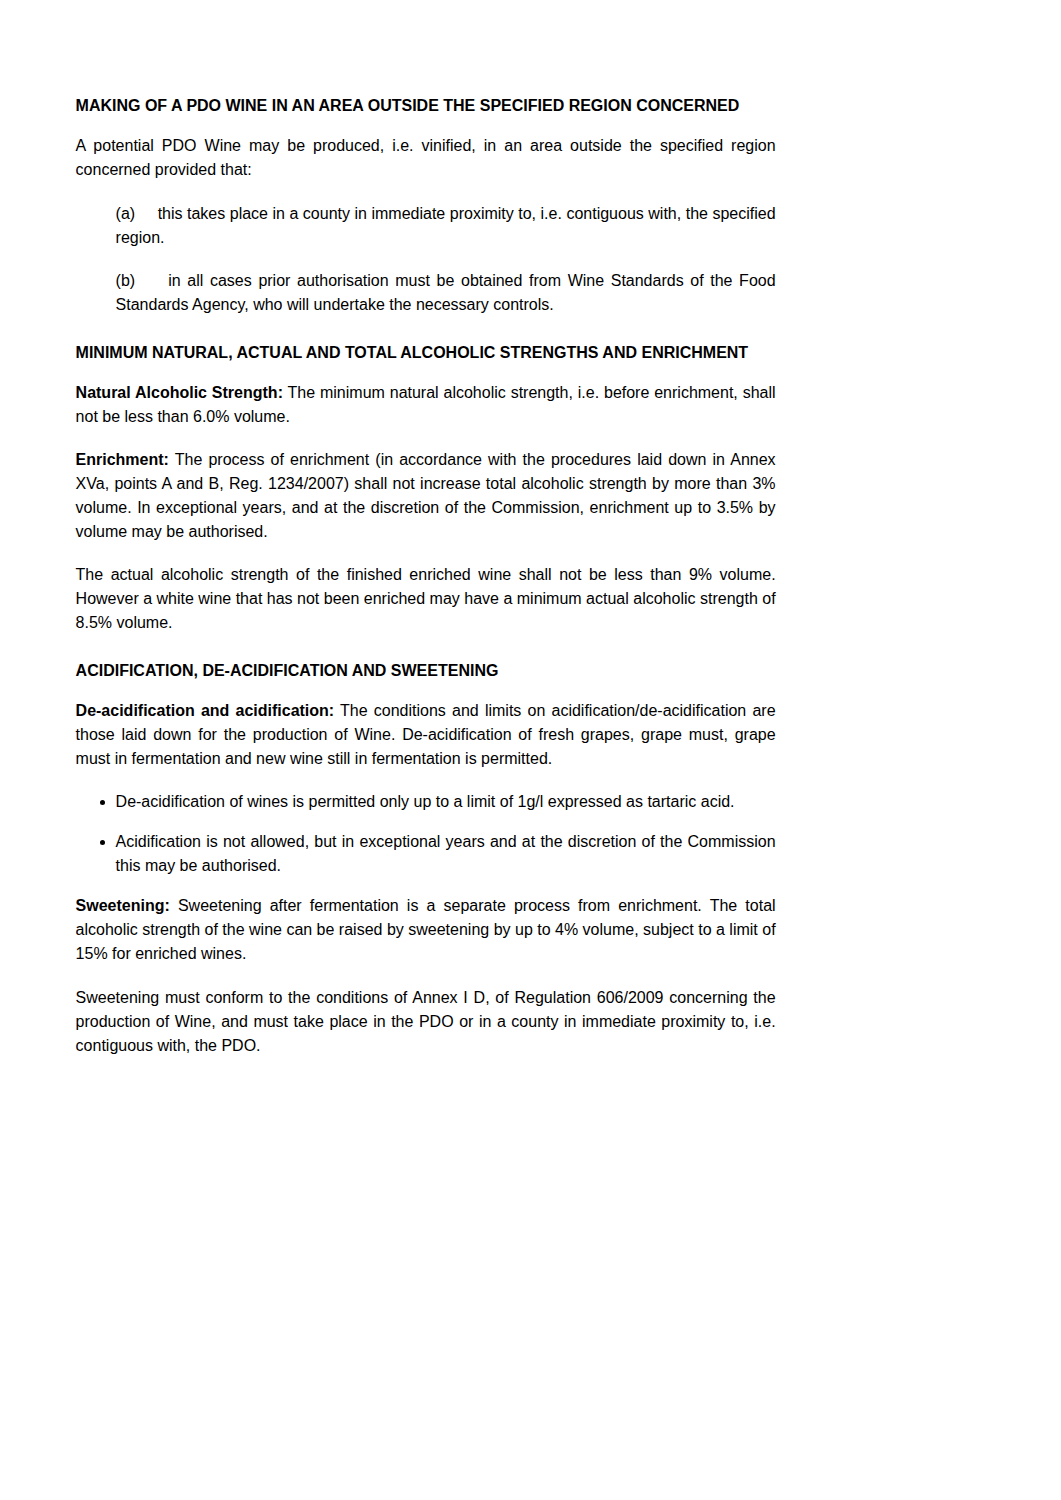Making of a PDO Wine in an Area Outside the Specified Region Concerned
A potential PDO Wine may be produced, i.e. vinified, in an area outside the specified region concerned provided that:
(a) this takes place in a county in immediate proximity to, i.e. contiguous with, the specified region.
(b) in all cases prior authorisation must be obtained from Wine Standards of the Food Standards Agency, who will undertake the necessary controls.
Minimum Natural, Actual and Total Alcoholic Strengths and Enrichment
Natural Alcoholic Strength: The minimum natural alcoholic strength, i.e. before enrichment, shall not be less than 6.0% volume.
Enrichment: The process of enrichment (in accordance with the procedures laid down in Annex XVa, points A and B, Reg. 1234/2007) shall not increase total alcoholic strength by more than 3% volume. In exceptional years, and at the discretion of the Commission, enrichment up to 3.5% by volume may be authorised.
The actual alcoholic strength of the finished enriched wine shall not be less than 9% volume. However a white wine that has not been enriched may have a minimum actual alcoholic strength of 8.5% volume.
Acidification, De-acidification and Sweetening
De-acidification and acidification: The conditions and limits on acidification/de-acidification are those laid down for the production of Wine. De-acidification of fresh grapes, grape must, grape must in fermentation and new wine still in fermentation is permitted.
De-acidification of wines is permitted only up to a limit of 1g/l expressed as tartaric acid.
Acidification is not allowed, but in exceptional years and at the discretion of the Commission this may be authorised.
Sweetening: Sweetening after fermentation is a separate process from enrichment. The total alcoholic strength of the wine can be raised by sweetening by up to 4% volume, subject to a limit of 15% for enriched wines.
Sweetening must conform to the conditions of Annex I D, of Regulation 606/2009 concerning the production of Wine, and must take place in the PDO or in a county in immediate proximity to, i.e. contiguous with, the PDO.